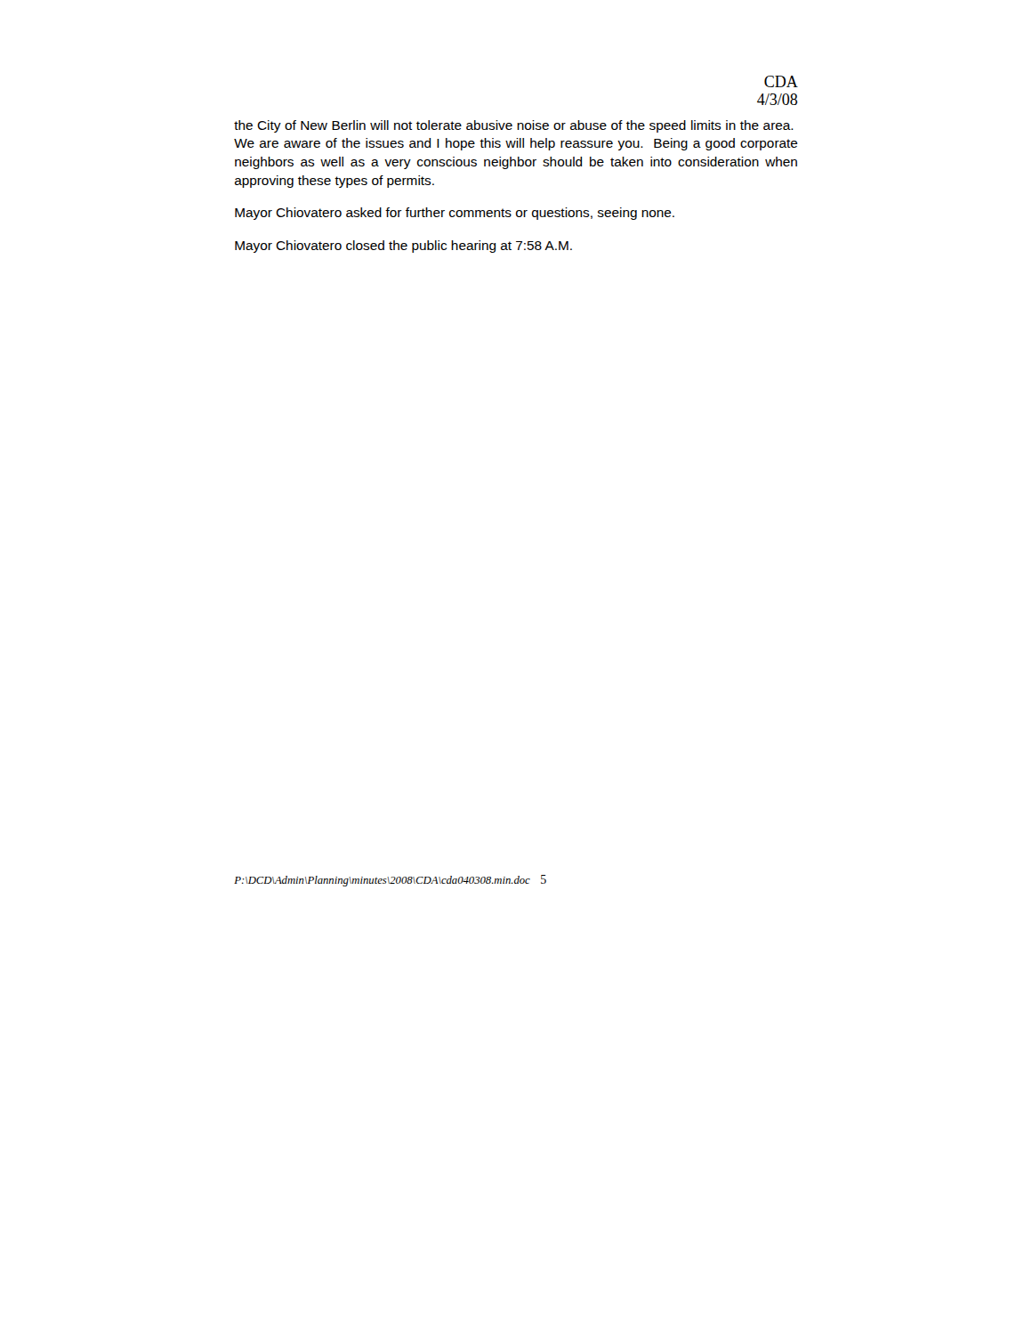CDA
4/3/08
the City of New Berlin will not tolerate abusive noise or abuse of the speed limits in the area. We are aware of the issues and I hope this will help reassure you. Being a good corporate neighbors as well as a very conscious neighbor should be taken into consideration when approving these types of permits.
Mayor Chiovatero asked for further comments or questions, seeing none.
Mayor Chiovatero closed the public hearing at 7:58 A.M.
P:\DCD\Admin\Planning\minutes\2008\CDA\cda040308.min.doc5